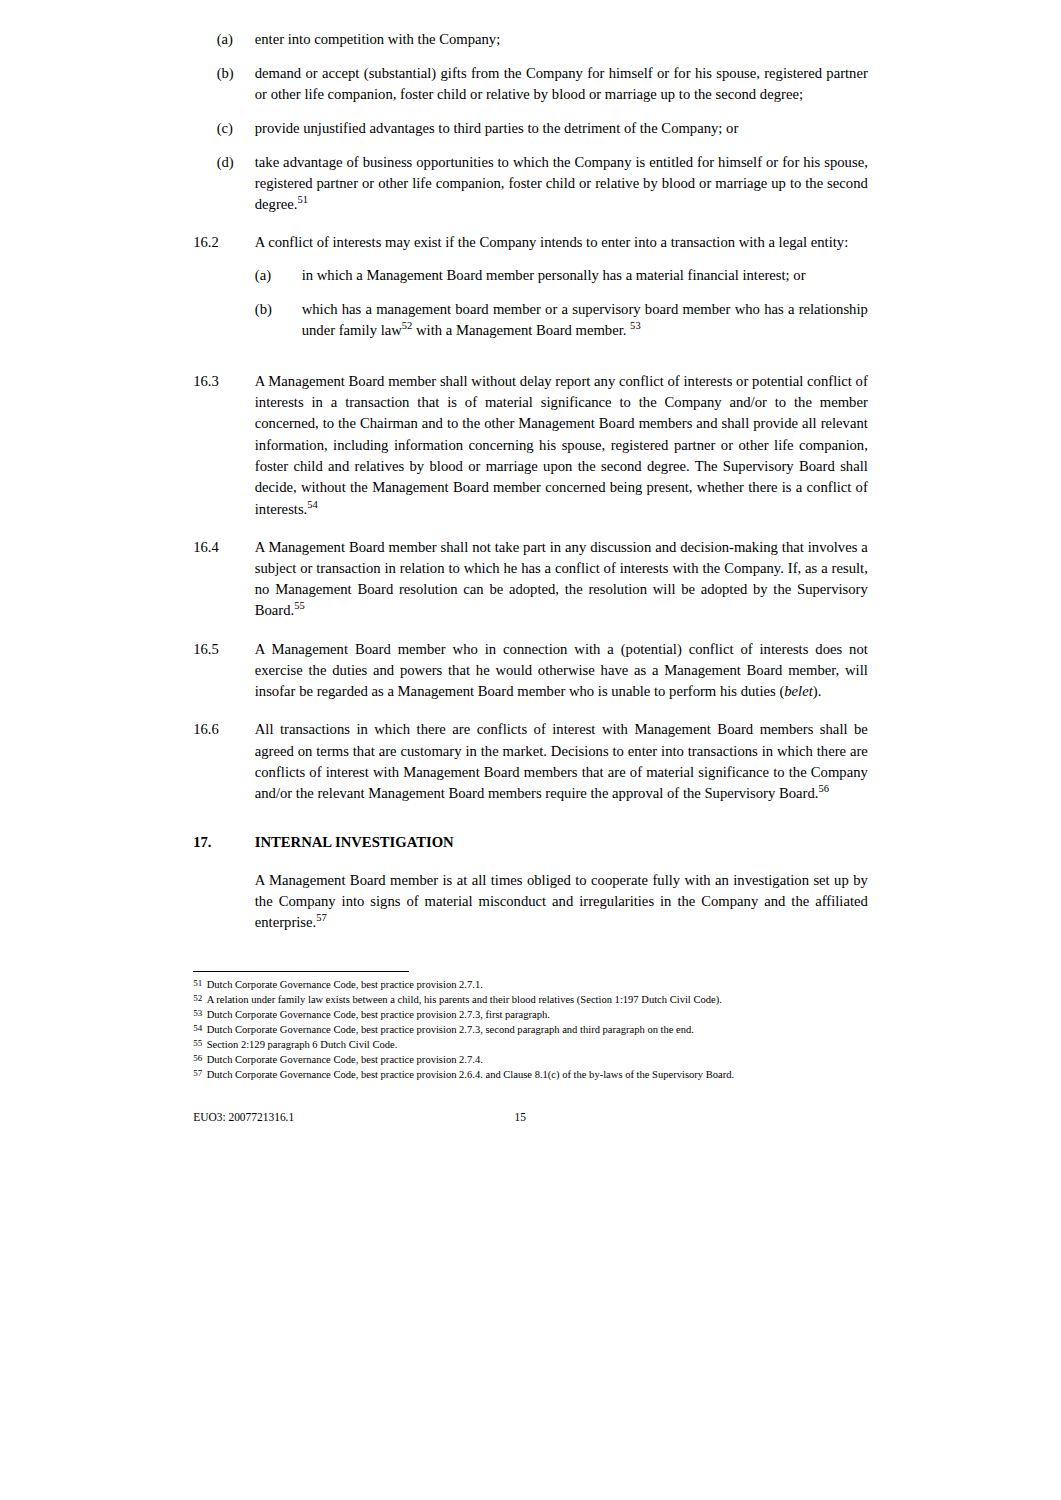(a) enter into competition with the Company;
(b) demand or accept (substantial) gifts from the Company for himself or for his spouse, registered partner or other life companion, foster child or relative by blood or marriage up to the second degree;
(c) provide unjustified advantages to third parties to the detriment of the Company; or
(d) take advantage of business opportunities to which the Company is entitled for himself or for his spouse, registered partner or other life companion, foster child or relative by blood or marriage up to the second degree.51
16.2
A conflict of interests may exist if the Company intends to enter into a transaction with a legal entity:
(a) in which a Management Board member personally has a material financial interest; or
(b) which has a management board member or a supervisory board member who has a relationship under family law52 with a Management Board member. 53
16.3
A Management Board member shall without delay report any conflict of interests or potential conflict of interests in a transaction that is of material significance to the Company and/or to the member concerned, to the Chairman and to the other Management Board members and shall provide all relevant information, including information concerning his spouse, registered partner or other life companion, foster child and relatives by blood or marriage upon the second degree. The Supervisory Board shall decide, without the Management Board member concerned being present, whether there is a conflict of interests.54
16.4
A Management Board member shall not take part in any discussion and decision-making that involves a subject or transaction in relation to which he has a conflict of interests with the Company. If, as a result, no Management Board resolution can be adopted, the resolution will be adopted by the Supervisory Board.55
16.5
A Management Board member who in connection with a (potential) conflict of interests does not exercise the duties and powers that he would otherwise have as a Management Board member, will insofar be regarded as a Management Board member who is unable to perform his duties (belet).
16.6
All transactions in which there are conflicts of interest with Management Board members shall be agreed on terms that are customary in the market. Decisions to enter into transactions in which there are conflicts of interest with Management Board members that are of material significance to the Company and/or the relevant Management Board members require the approval of the Supervisory Board.56
17. INTERNAL INVESTIGATION
A Management Board member is at all times obliged to cooperate fully with an investigation set up by the Company into signs of material misconduct and irregularities in the Company and the affiliated enterprise.57
51 Dutch Corporate Governance Code, best practice provision 2.7.1.
52 A relation under family law exists between a child, his parents and their blood relatives (Section 1:197 Dutch Civil Code).
53 Dutch Corporate Governance Code, best practice provision 2.7.3, first paragraph.
54 Dutch Corporate Governance Code, best practice provision 2.7.3, second paragraph and third paragraph on the end.
55 Section 2:129 paragraph 6 Dutch Civil Code.
56 Dutch Corporate Governance Code, best practice provision 2.7.4.
57 Dutch Corporate Governance Code, best practice provision 2.6.4. and Clause 8.1(c) of the by-laws of the Supervisory Board.
EUO3: 2007721316.1 15